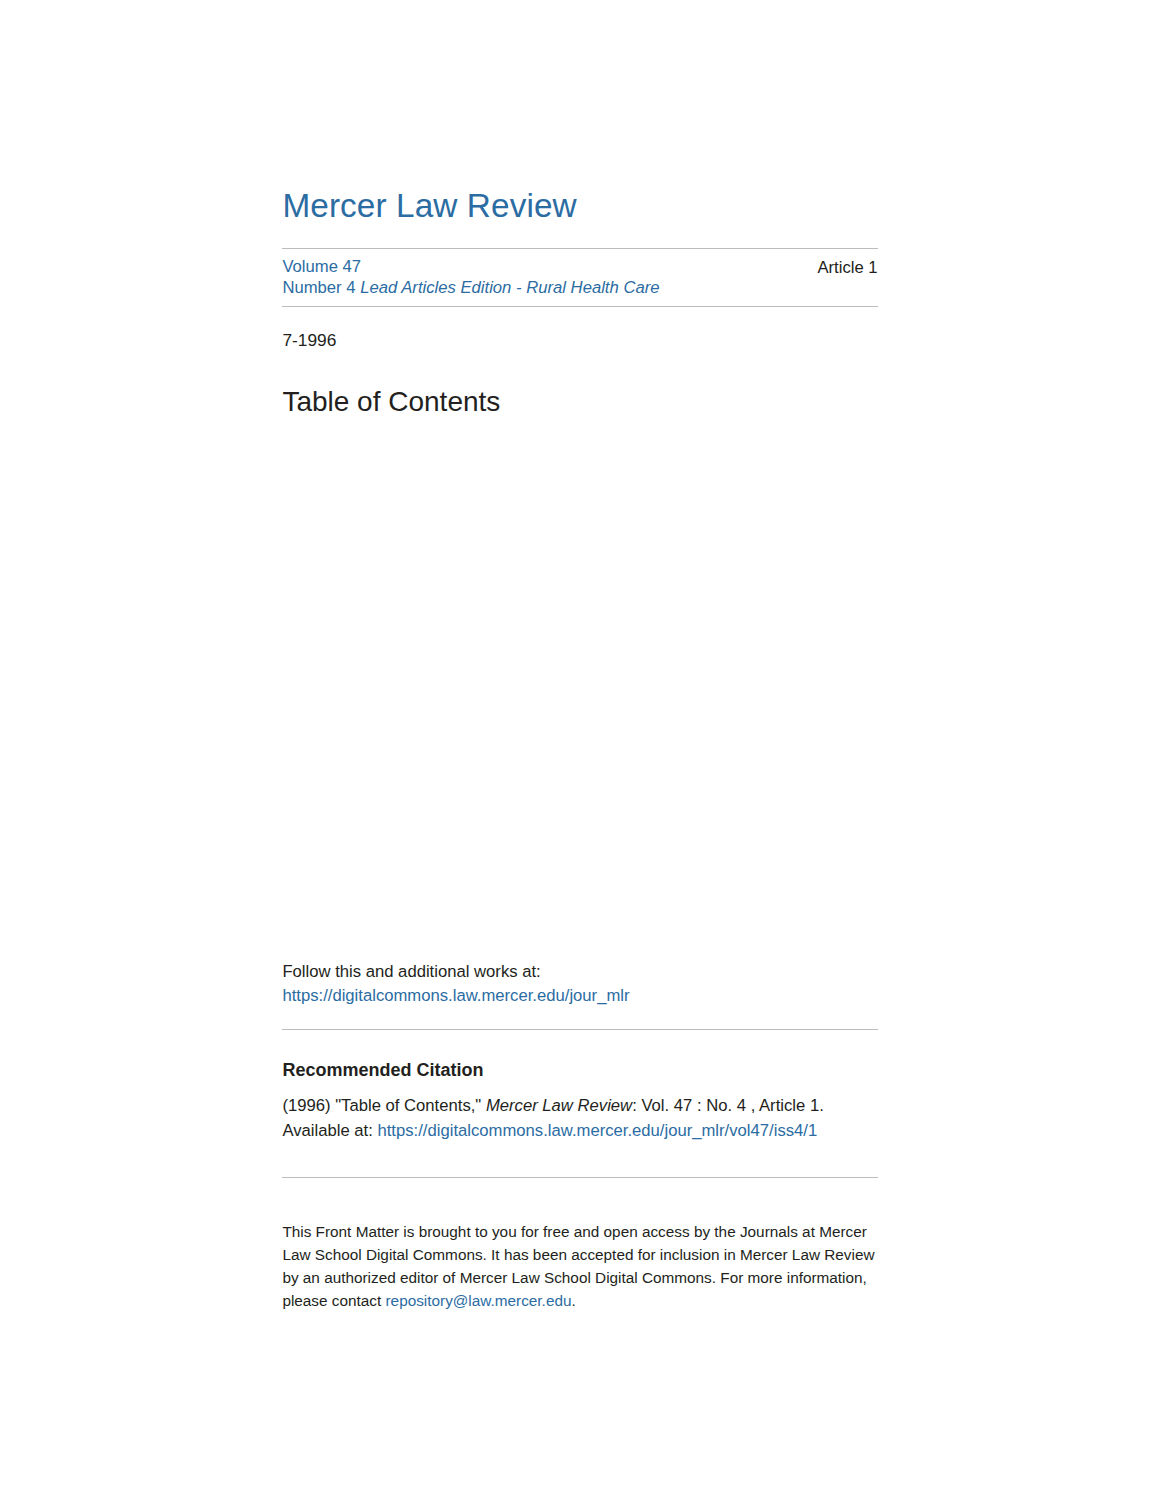Mercer Law Review
Volume 47 Number 4 Lead Articles Edition - Rural Health Care
Article 1
7-1996
Table of Contents
Follow this and additional works at: https://digitalcommons.law.mercer.edu/jour_mlr
Recommended Citation
(1996) "Table of Contents," Mercer Law Review: Vol. 47 : No. 4 , Article 1.
Available at: https://digitalcommons.law.mercer.edu/jour_mlr/vol47/iss4/1
This Front Matter is brought to you for free and open access by the Journals at Mercer Law School Digital Commons. It has been accepted for inclusion in Mercer Law Review by an authorized editor of Mercer Law School Digital Commons. For more information, please contact repository@law.mercer.edu.